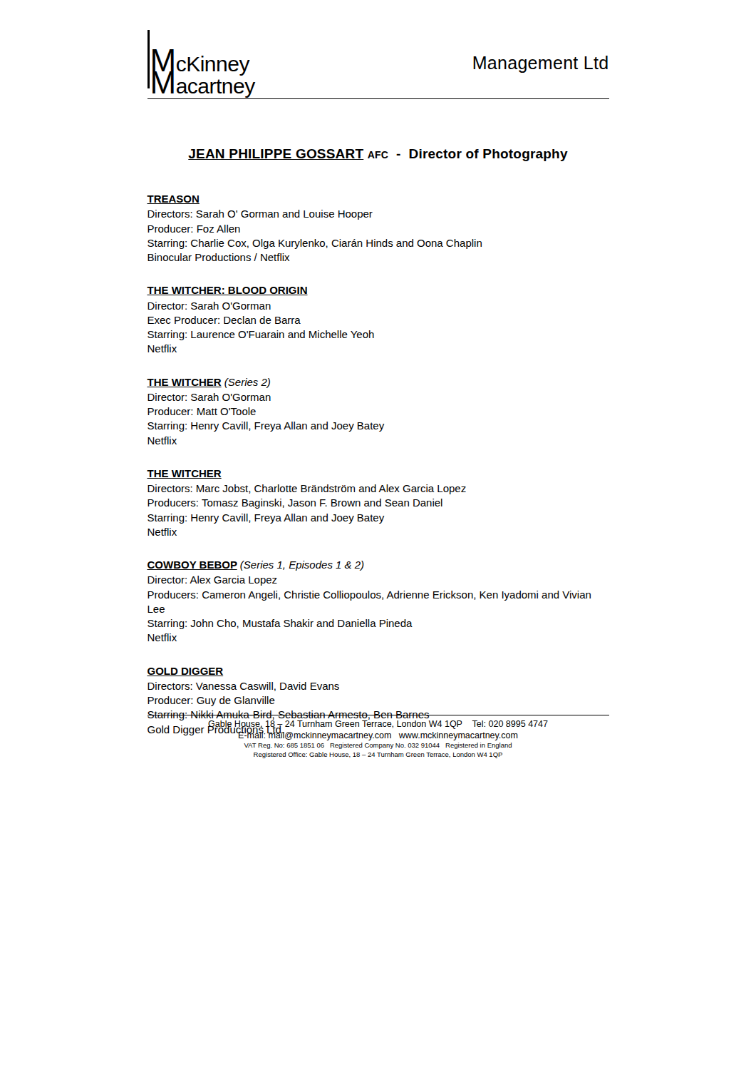McKinney Macartney
Management Ltd
JEAN PHILIPPE GOSSART AFC - Director of Photography
TREASON
Directors: Sarah O' Gorman and Louise Hooper
Producer: Foz Allen
Starring: Charlie Cox, Olga Kurylenko, Ciarán Hinds and Oona Chaplin
Binocular Productions / Netflix
THE WITCHER: BLOOD ORIGIN
Director: Sarah O'Gorman
Exec Producer: Declan de Barra
Starring: Laurence O'Fuarain and Michelle Yeoh
Netflix
THE WITCHER (Series 2)
Director: Sarah O'Gorman
Producer: Matt O'Toole
Starring: Henry Cavill, Freya Allan and Joey Batey
Netflix
THE WITCHER
Directors: Marc Jobst, Charlotte Brändström and Alex Garcia Lopez
Producers: Tomasz Baginski, Jason F. Brown and Sean Daniel
Starring: Henry Cavill, Freya Allan and Joey Batey
Netflix
COWBOY BEBOP (Series 1, Episodes 1 & 2)
Director: Alex Garcia Lopez
Producers: Cameron Angeli, Christie Colliopoulos, Adrienne Erickson, Ken Iyadomi and Vivian Lee
Starring: John Cho, Mustafa Shakir and Daniella Pineda
Netflix
GOLD DIGGER
Directors: Vanessa Caswill, David Evans
Producer: Guy de Glanville
Starring: Nikki Amuka-Bird, Sebastian Armesto, Ben Barnes
Gold Digger Productions Ltd.
Gable House, 18 – 24 Turnham Green Terrace, London W4 1QP Tel: 020 8995 4747
E-mail: mail@mckinneymacartney.com www.mckinneymacartney.com
VAT Reg. No: 685 1851 06 Registered Company No. 032 91044 Registered in England
Registered Office: Gable House, 18 – 24 Turnham Green Terrace, London W4 1QP